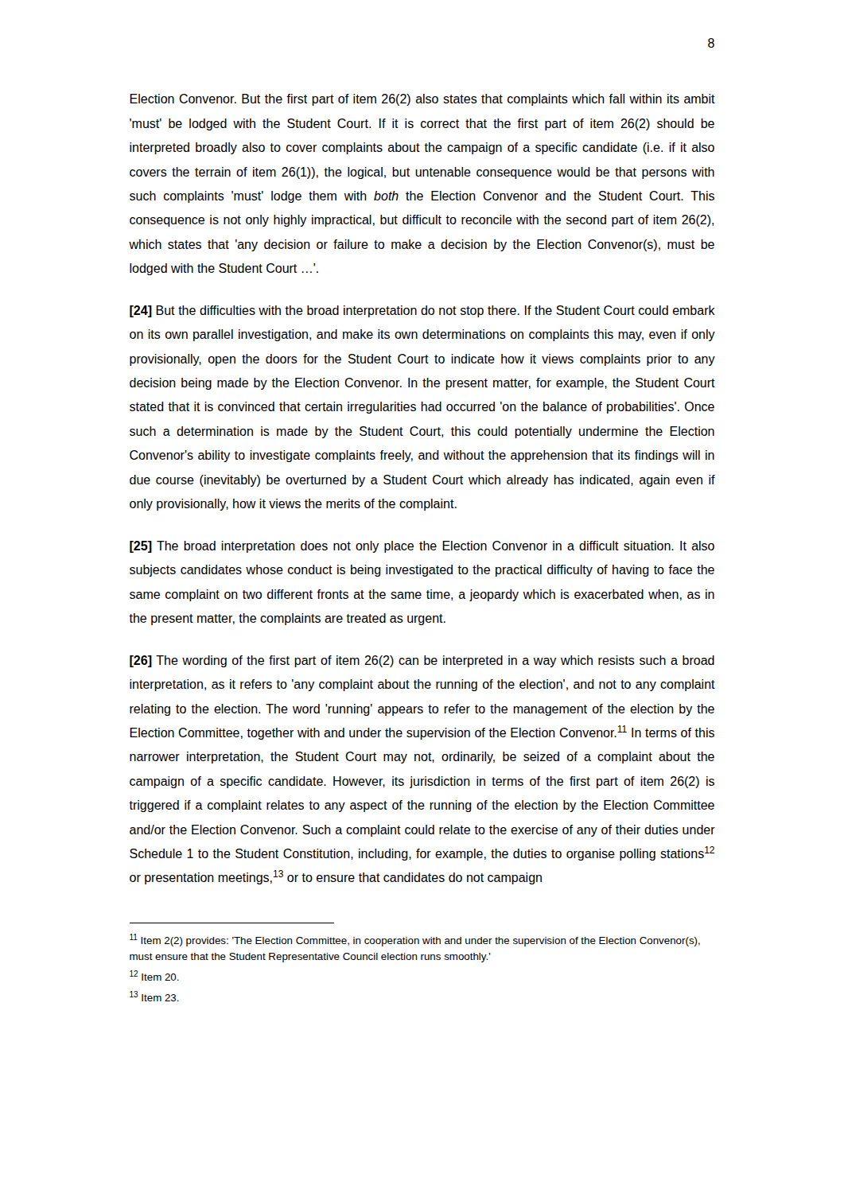8
Election Convenor. But the first part of item 26(2) also states that complaints which fall within its ambit 'must' be lodged with the Student Court. If it is correct that the first part of item 26(2) should be interpreted broadly also to cover complaints about the campaign of a specific candidate (i.e. if it also covers the terrain of item 26(1)), the logical, but untenable consequence would be that persons with such complaints 'must' lodge them with both the Election Convenor and the Student Court. This consequence is not only highly impractical, but difficult to reconcile with the second part of item 26(2), which states that 'any decision or failure to make a decision by the Election Convenor(s), must be lodged with the Student Court …'.
[24] But the difficulties with the broad interpretation do not stop there. If the Student Court could embark on its own parallel investigation, and make its own determinations on complaints this may, even if only provisionally, open the doors for the Student Court to indicate how it views complaints prior to any decision being made by the Election Convenor. In the present matter, for example, the Student Court stated that it is convinced that certain irregularities had occurred 'on the balance of probabilities'. Once such a determination is made by the Student Court, this could potentially undermine the Election Convenor's ability to investigate complaints freely, and without the apprehension that its findings will in due course (inevitably) be overturned by a Student Court which already has indicated, again even if only provisionally, how it views the merits of the complaint.
[25] The broad interpretation does not only place the Election Convenor in a difficult situation. It also subjects candidates whose conduct is being investigated to the practical difficulty of having to face the same complaint on two different fronts at the same time, a jeopardy which is exacerbated when, as in the present matter, the complaints are treated as urgent.
[26] The wording of the first part of item 26(2) can be interpreted in a way which resists such a broad interpretation, as it refers to 'any complaint about the running of the election', and not to any complaint relating to the election. The word 'running' appears to refer to the management of the election by the Election Committee, together with and under the supervision of the Election Convenor.11 In terms of this narrower interpretation, the Student Court may not, ordinarily, be seized of a complaint about the campaign of a specific candidate. However, its jurisdiction in terms of the first part of item 26(2) is triggered if a complaint relates to any aspect of the running of the election by the Election Committee and/or the Election Convenor. Such a complaint could relate to the exercise of any of their duties under Schedule 1 to the Student Constitution, including, for example, the duties to organise polling stations12 or presentation meetings,13 or to ensure that candidates do not campaign
11 Item 2(2) provides: 'The Election Committee, in cooperation with and under the supervision of the Election Convenor(s), must ensure that the Student Representative Council election runs smoothly.'
12 Item 20.
13 Item 23.